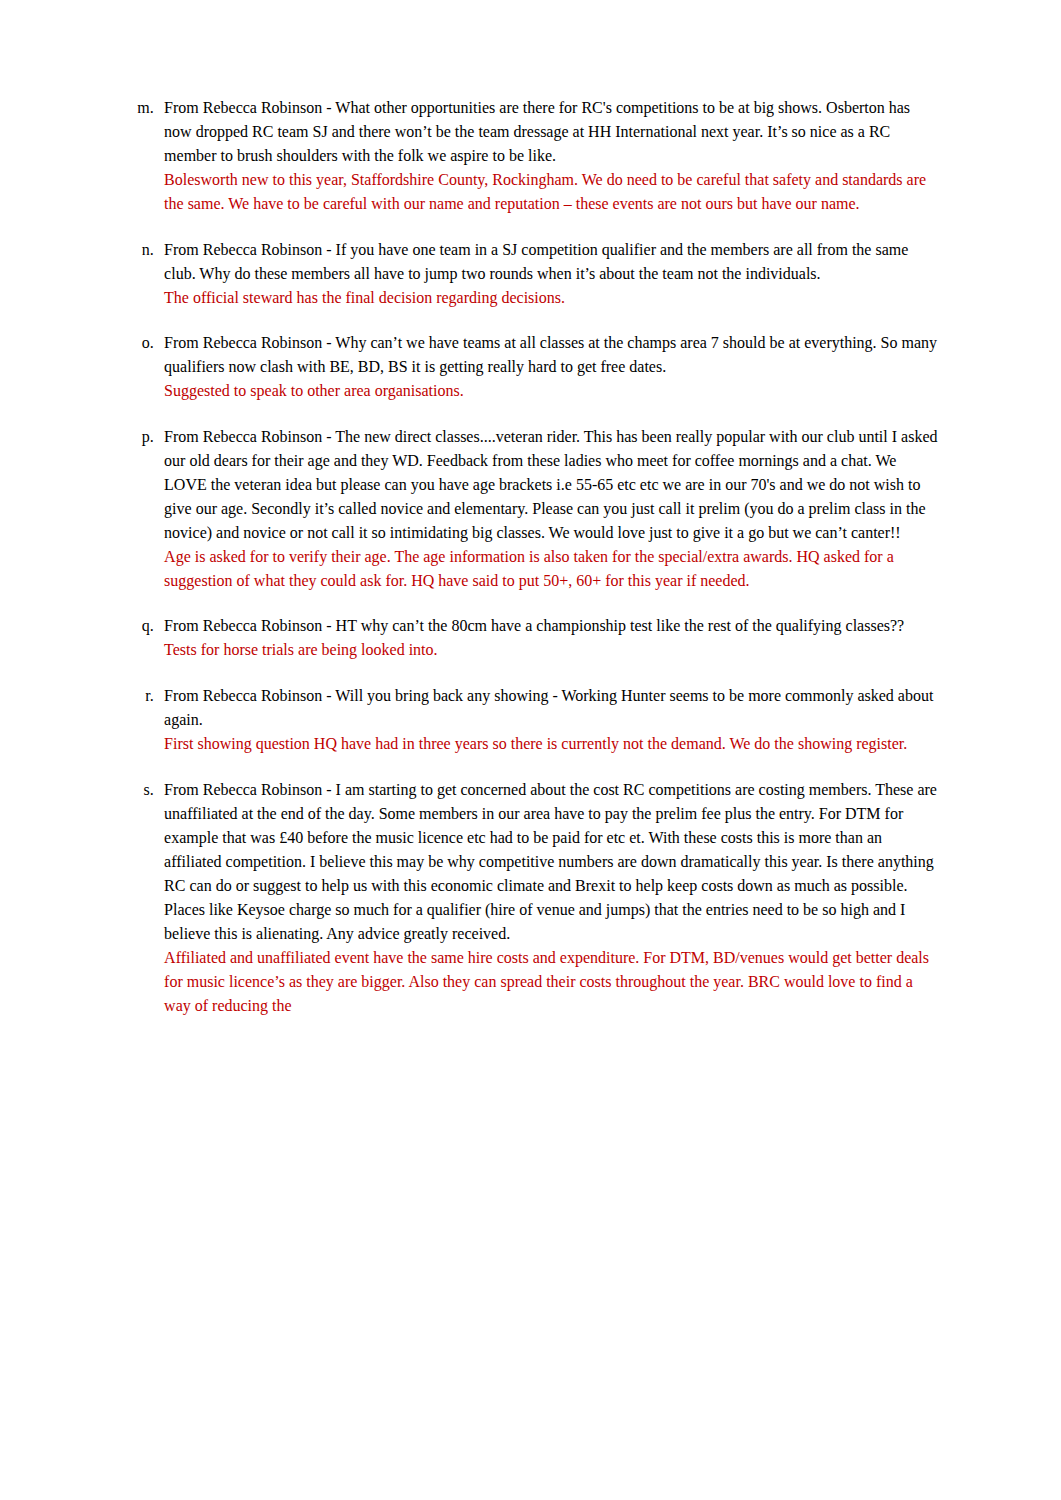From Rebecca Robinson - What other opportunities are there for RC's competitions to be at big shows. Osberton has now dropped RC team SJ and there won’t be the team dressage at HH International next year. It’s so nice as a RC member to brush shoulders with the folk we aspire to be like. Bolesworth new to this year, Staffordshire County, Rockingham. We do need to be careful that safety and standards are the same. We have to be careful with our name and reputation – these events are not ours but have our name.
From Rebecca Robinson - If you have one team in a SJ competition qualifier and the members are all from the same club. Why do these members all have to jump two rounds when it’s about the team not the individuals. The official steward has the final decision regarding decisions.
From Rebecca Robinson - Why can’t we have teams at all classes at the champs area 7 should be at everything. So many qualifiers now clash with BE, BD, BS it is getting really hard to get free dates. Suggested to speak to other area organisations.
From Rebecca Robinson - The new direct classes....veteran rider. This has been really popular with our club until I asked our old dears for their age and they WD. Feedback from these ladies who meet for coffee mornings and a chat. We LOVE the veteran idea but please can you have age brackets i.e 55-65 etc etc we are in our 70's and we do not wish to give our age. Secondly it’s called novice and elementary. Please can you just call it prelim (you do a prelim class in the novice) and novice or not call it so intimidating big classes. We would love just to give it a go but we can’t canter!! Age is asked for to verify their age. The age information is also taken for the special/extra awards. HQ asked for a suggestion of what they could ask for. HQ have said to put 50+, 60+ for this year if needed.
From Rebecca Robinson - HT why can’t the 80cm have a championship test like the rest of the qualifying classes?? Tests for horse trials are being looked into.
From Rebecca Robinson - Will you bring back any showing - Working Hunter seems to be more commonly asked about again. First showing question HQ have had in three years so there is currently not the demand. We do the showing register.
From Rebecca Robinson - I am starting to get concerned about the cost RC competitions are costing members. These are unaffiliated at the end of the day. Some members in our area have to pay the prelim fee plus the entry. For DTM for example that was £40 before the music licence etc had to be paid for etc et. With these costs this is more than an affiliated competition. I believe this may be why competitive numbers are down dramatically this year. Is there anything RC can do or suggest to help us with this economic climate and Brexit to help keep costs down as much as possible. Places like Keysoe charge so much for a qualifier (hire of venue and jumps) that the entries need to be so high and I believe this is alienating. Any advice greatly received. Affiliated and unaffiliated event have the same hire costs and expenditure. For DTM, BD/venues would get better deals for music licence’s as they are bigger. Also they can spread their costs throughout the year. BRC would love to find a way of reducing the